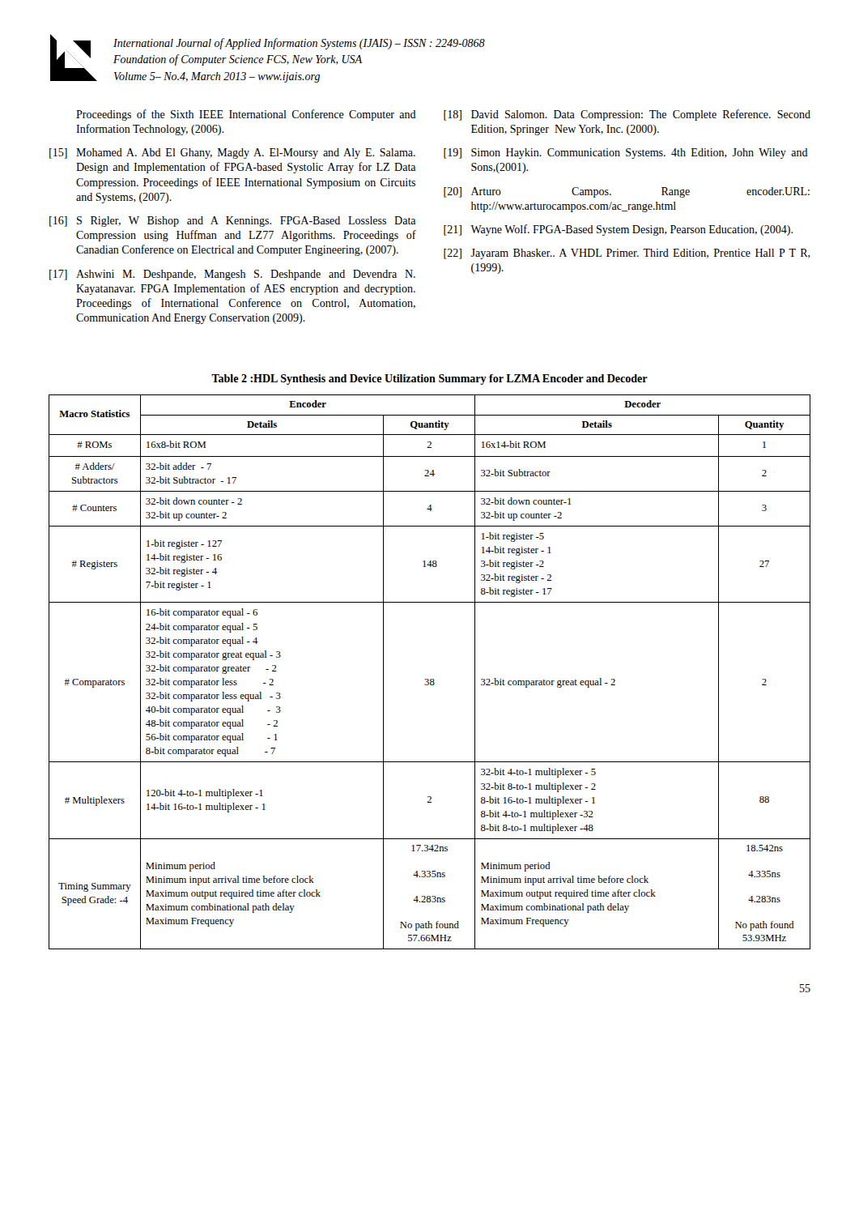International Journal of Applied Information Systems (IJAIS) – ISSN : 2249-0868
Foundation of Computer Science FCS, New York, USA
Volume 5– No.4, March 2013 – www.ijais.org
Proceedings of the Sixth IEEE International Conference Computer and Information Technology, (2006).
[15] Mohamed A. Abd El Ghany, Magdy A. El-Moursy and Aly E. Salama. Design and Implementation of FPGA-based Systolic Array for LZ Data Compression. Proceedings of IEEE International Symposium on Circuits and Systems, (2007).
[16] S Rigler, W Bishop and A Kennings. FPGA-Based Lossless Data Compression using Huffman and LZ77 Algorithms. Proceedings of Canadian Conference on Electrical and Computer Engineering, (2007).
[17] Ashwini M. Deshpande, Mangesh S. Deshpande and Devendra N. Kayatanavar. FPGA Implementation of AES encryption and decryption. Proceedings of International Conference on Control, Automation, Communication And Energy Conservation (2009).
[18] David Salomon. Data Compression: The Complete Reference. Second Edition, Springer New York, Inc. (2000).
[19] Simon Haykin. Communication Systems. 4th Edition, John Wiley and Sons,(2001).
[20] Arturo Campos. Range encoder.URL: http://www.arturocampos.com/ac_range.html
[21] Wayne Wolf. FPGA-Based System Design, Pearson Education, (2004).
[22] Jayaram Bhasker.. A VHDL Primer. Third Edition, Prentice Hall P T R, (1999).
Table 2 :HDL Synthesis and Device Utilization Summary for LZMA Encoder and Decoder
| Macro Statistics | Encoder | Decoder |
| --- | --- | --- |
| Details | Quantity | Details | Quantity |
| # ROMs | 16x8-bit ROM | 2 | 16x14-bit ROM | 1 |
| # Adders/ Subtractors | 32-bit adder - 7 32-bit Subtractor - 17 | 24 | 32-bit Subtractor | 2 |
| # Counters | 32-bit down counter - 2 32-bit up counter- 2 | 4 | 32-bit down counter-1 32-bit up counter -2 | 3 |
| # Registers | 1-bit register - 127 14-bit register - 16 32-bit register - 4 7-bit register - 1 | 148 | 1-bit register -5 14-bit register - 1 3-bit register -2 32-bit register - 2 8-bit register - 17 | 27 |
| # Comparators | 16-bit comparator equal - 6 24-bit comparator equal - 5 32-bit comparator equal - 4 32-bit comparator great equal - 3 32-bit comparator greater - 2 32-bit comparator less - 2 32-bit comparator less equal - 3 40-bit comparator equal - 3 48-bit comparator equal - 2 56-bit comparator equal - 1 8-bit comparator equal - 7 | 38 | 32-bit comparator great equal - 2 | 2 |
| # Multiplexers | 120-bit 4-to-1 multiplexer -1 14-bit 16-to-1 multiplexer - 1 | 2 | 32-bit 4-to-1 multiplexer - 5 32-bit 8-to-1 multiplexer - 2 8-bit 16-to-1 multiplexer - 1 8-bit 4-to-1 multiplexer -32 8-bit 8-to-1 multiplexer -48 | 88 |
| Timing Summary Speed Grade: -4 | Minimum period Minimum input arrival time before clock Maximum output required time after clock Maximum combinational path delay Maximum Frequency | 17.342ns 4.335ns 4.283ns No path found 57.66MHz | Minimum period Minimum input arrival time before clock Maximum output required time after clock Maximum combinational path delay Maximum Frequency | 18.542ns 4.335ns 4.283ns No path found 53.93MHz |
55